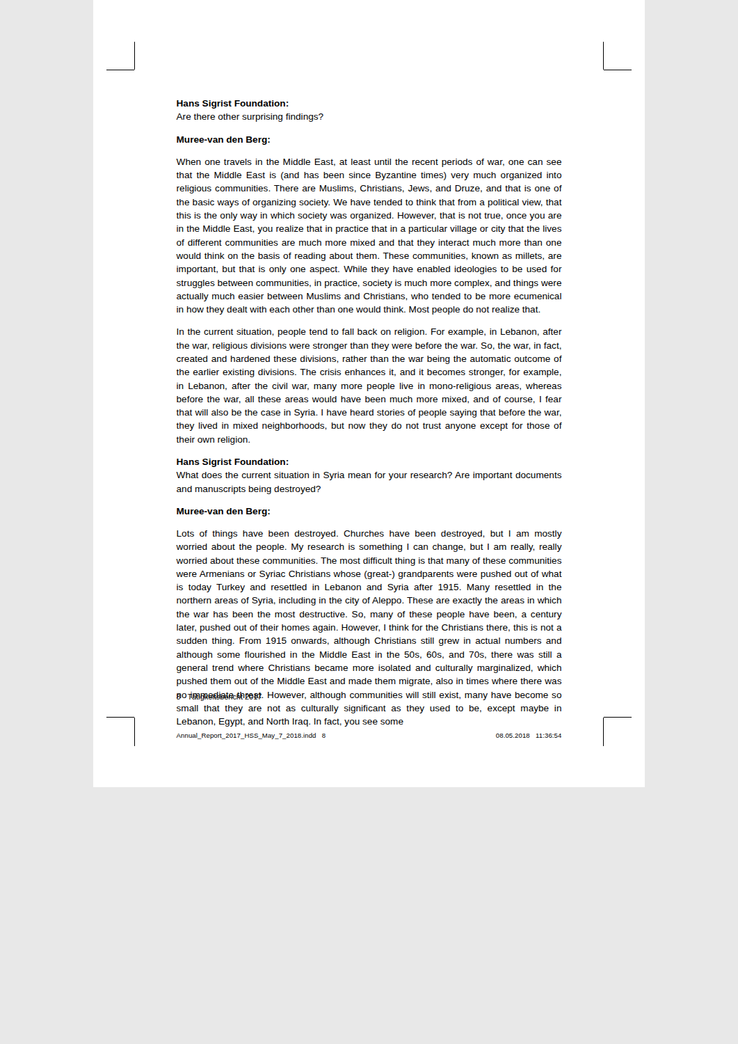Hans Sigrist Foundation:
Are there other surprising findings?
Muree-van den Berg:
When one travels in the Middle East, at least until the recent periods of war, one can see that the Middle East is (and has been since Byzantine times) very much organized into religious communities. There are Muslims, Christians, Jews, and Druze, and that is one of the basic ways of organizing society. We have tended to think that from a political view, that this is the only way in which society was organized. However, that is not true, once you are in the Middle East, you realize that in practice that in a particular village or city that the lives of different communities are much more mixed and that they interact much more than one would think on the basis of reading about them. These communities, known as millets, are important, but that is only one aspect. While they have enabled ideologies to be used for struggles between communities, in practice, society is much more complex, and things were actually much easier between Muslims and Christians, who tended to be more ecumenical in how they dealt with each other than one would think. Most people do not realize that.
In the current situation, people tend to fall back on religion. For example, in Lebanon, after the war, religious divisions were stronger than they were before the war. So, the war, in fact, created and hardened these divisions, rather than the war being the automatic outcome of the earlier existing divisions. The crisis enhances it, and it becomes stronger, for example, in Lebanon, after the civil war, many more people live in mono-religious areas, whereas before the war, all these areas would have been much more mixed, and of course, I fear that will also be the case in Syria. I have heard stories of people saying that before the war, they lived in mixed neighborhoods, but now they do not trust anyone except for those of their own religion.
Hans Sigrist Foundation:
What does the current situation in Syria mean for your research? Are important documents and manuscripts being destroyed?
Muree-van den Berg:
Lots of things have been destroyed. Churches have been destroyed, but I am mostly worried about the people. My research is something I can change, but I am really, really worried about these communities. The most difficult thing is that many of these communities were Armenians or Syriac Christians whose (great-) grandparents were pushed out of what is today Turkey and resettled in Lebanon and Syria after 1915. Many resettled in the northern areas of Syria, including in the city of Aleppo. These are exactly the areas in which the war has been the most destructive. So, many of these people have been, a century later, pushed out of their homes again. However, I think for the Christians there, this is not a sudden thing. From 1915 onwards, although Christians still grew in actual numbers and although some flourished in the Middle East in the 50s, 60s, and 70s, there was still a general trend where Christians became more isolated and culturally marginalized, which pushed them out of the Middle East and made them migrate, also in times where there was no immediate threat. However, although communities will still exist, many have become so small that they are not as culturally significant as they used to be, except maybe in Lebanon, Egypt, and North Iraq. In fact, you see some
8 Tätigkeitsbericht 2017
Annual_Report_2017_HSS_May_7_2018.indd 8 08.05.2018 11:36:54